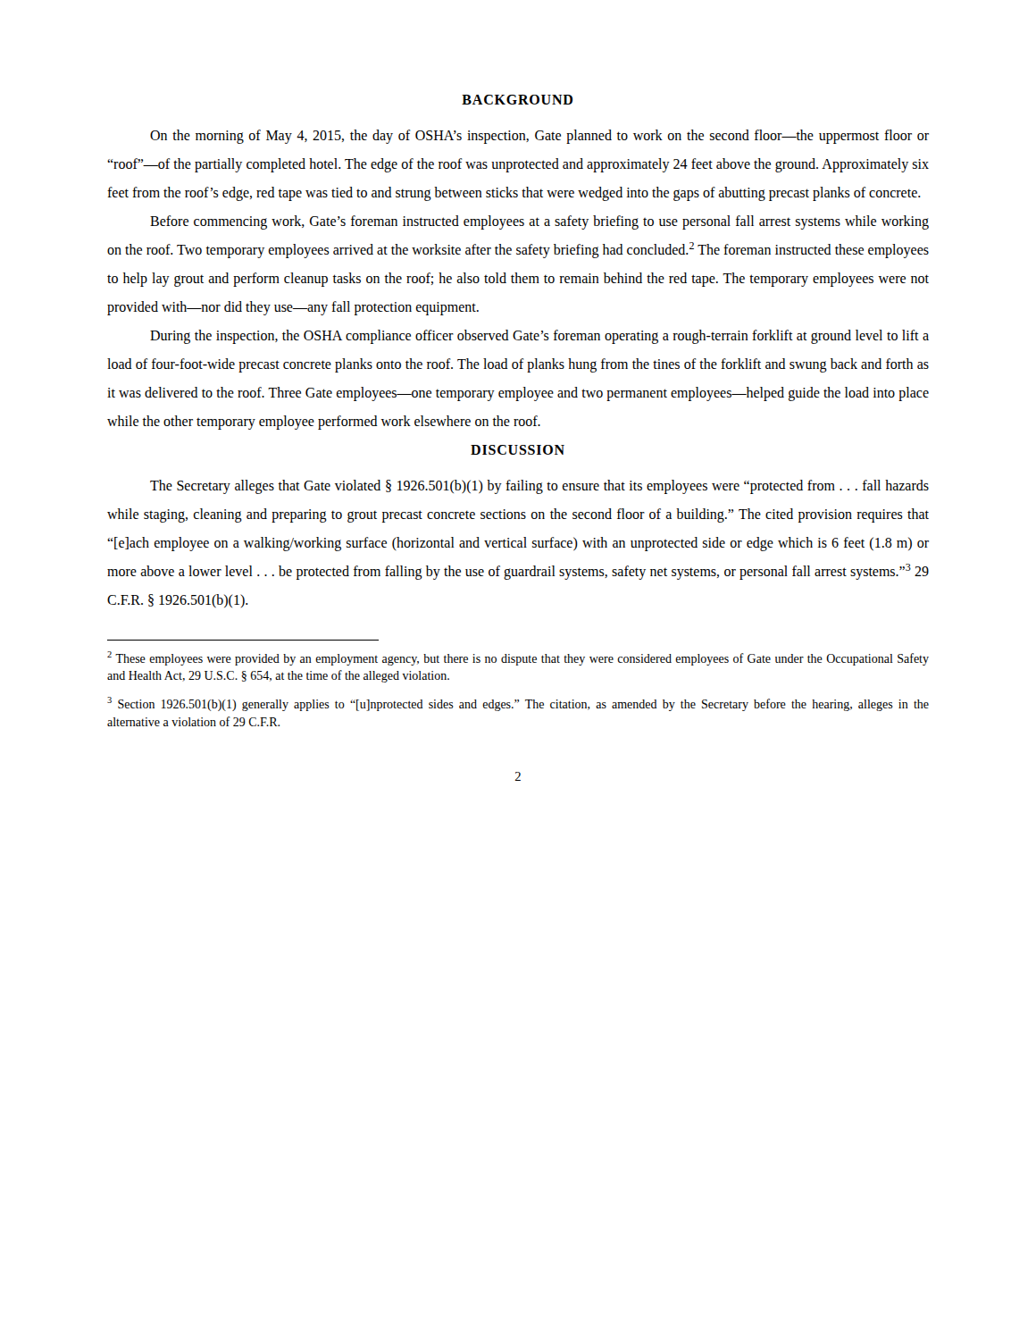BACKGROUND
On the morning of May 4, 2015, the day of OSHA’s inspection, Gate planned to work on the second floor—the uppermost floor or “roof”—of the partially completed hotel. The edge of the roof was unprotected and approximately 24 feet above the ground. Approximately six feet from the roof’s edge, red tape was tied to and strung between sticks that were wedged into the gaps of abutting precast planks of concrete.
Before commencing work, Gate’s foreman instructed employees at a safety briefing to use personal fall arrest systems while working on the roof. Two temporary employees arrived at the worksite after the safety briefing had concluded.2 The foreman instructed these employees to help lay grout and perform cleanup tasks on the roof; he also told them to remain behind the red tape. The temporary employees were not provided with—nor did they use—any fall protection equipment.
During the inspection, the OSHA compliance officer observed Gate’s foreman operating a rough-terrain forklift at ground level to lift a load of four-foot-wide precast concrete planks onto the roof. The load of planks hung from the tines of the forklift and swung back and forth as it was delivered to the roof. Three Gate employees—one temporary employee and two permanent employees—helped guide the load into place while the other temporary employee performed work elsewhere on the roof.
DISCUSSION
The Secretary alleges that Gate violated § 1926.501(b)(1) by failing to ensure that its employees were “protected from . . . fall hazards while staging, cleaning and preparing to grout precast concrete sections on the second floor of a building.” The cited provision requires that “[e]ach employee on a walking/working surface (horizontal and vertical surface) with an unprotected side or edge which is 6 feet (1.8 m) or more above a lower level . . . be protected from falling by the use of guardrail systems, safety net systems, or personal fall arrest systems.”3 29 C.F.R. § 1926.501(b)(1).
2 These employees were provided by an employment agency, but there is no dispute that they were considered employees of Gate under the Occupational Safety and Health Act, 29 U.S.C. § 654, at the time of the alleged violation.
3 Section 1926.501(b)(1) generally applies to “[u]nprotected sides and edges.” The citation, as amended by the Secretary before the hearing, alleges in the alternative a violation of 29 C.F.R.
2